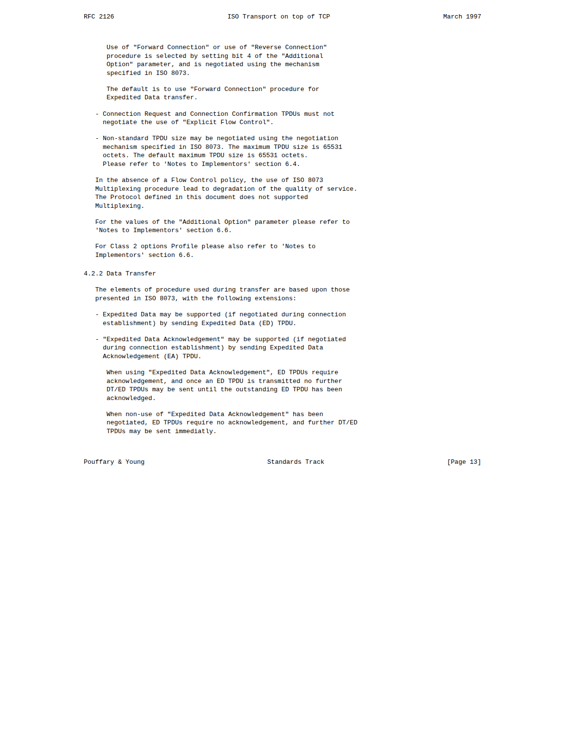RFC 2126 ISO Transport on top of TCP March 1997
Use of "Forward Connection" or use of "Reverse Connection"
procedure is selected by setting bit 4 of the "Additional
Option" parameter, and is negotiated using the mechanism
specified in ISO 8073.
The default is to use "Forward Connection" procedure for
Expedited Data transfer.
- Connection Request and Connection Confirmation TPDUs must not
  negotiate the use of "Explicit Flow Control".
- Non-standard TPDU size may be negotiated using the negotiation
  mechanism specified in ISO 8073. The maximum TPDU size is 65531
  octets. The default maximum TPDU size is 65531 octets.
  Please refer to 'Notes to Implementors' section 6.4.
In the absence of a Flow Control policy, the use of ISO 8073
Multiplexing procedure lead to degradation of the quality of service.
The Protocol defined in this document does not supported
Multiplexing.
For the values of the "Additional Option" parameter please refer to
'Notes to Implementors' section 6.6.
For Class 2 options Profile please also refer to 'Notes to
Implementors' section 6.6.
4.2.2 Data Transfer
The elements of procedure used during transfer are based upon those
presented in ISO 8073, with the following extensions:
- Expedited Data may be supported (if negotiated during connection
  establishment) by sending Expedited Data (ED) TPDU.
- "Expedited Data Acknowledgement" may be supported (if negotiated
  during connection establishment) by sending Expedited Data
  Acknowledgement (EA) TPDU.
When using "Expedited Data Acknowledgement", ED TPDUs require
acknowledgement, and once an ED TPDU is transmitted no further
DT/ED TPDUs may be sent until the outstanding ED TPDU has been
acknowledged.
When non-use of "Expedited Data Acknowledgement" has been
negotiated, ED TPDUs require no acknowledgement, and further DT/ED
TPDUs may be sent immediatly.
Pouffary & Young Standards Track [Page 13]